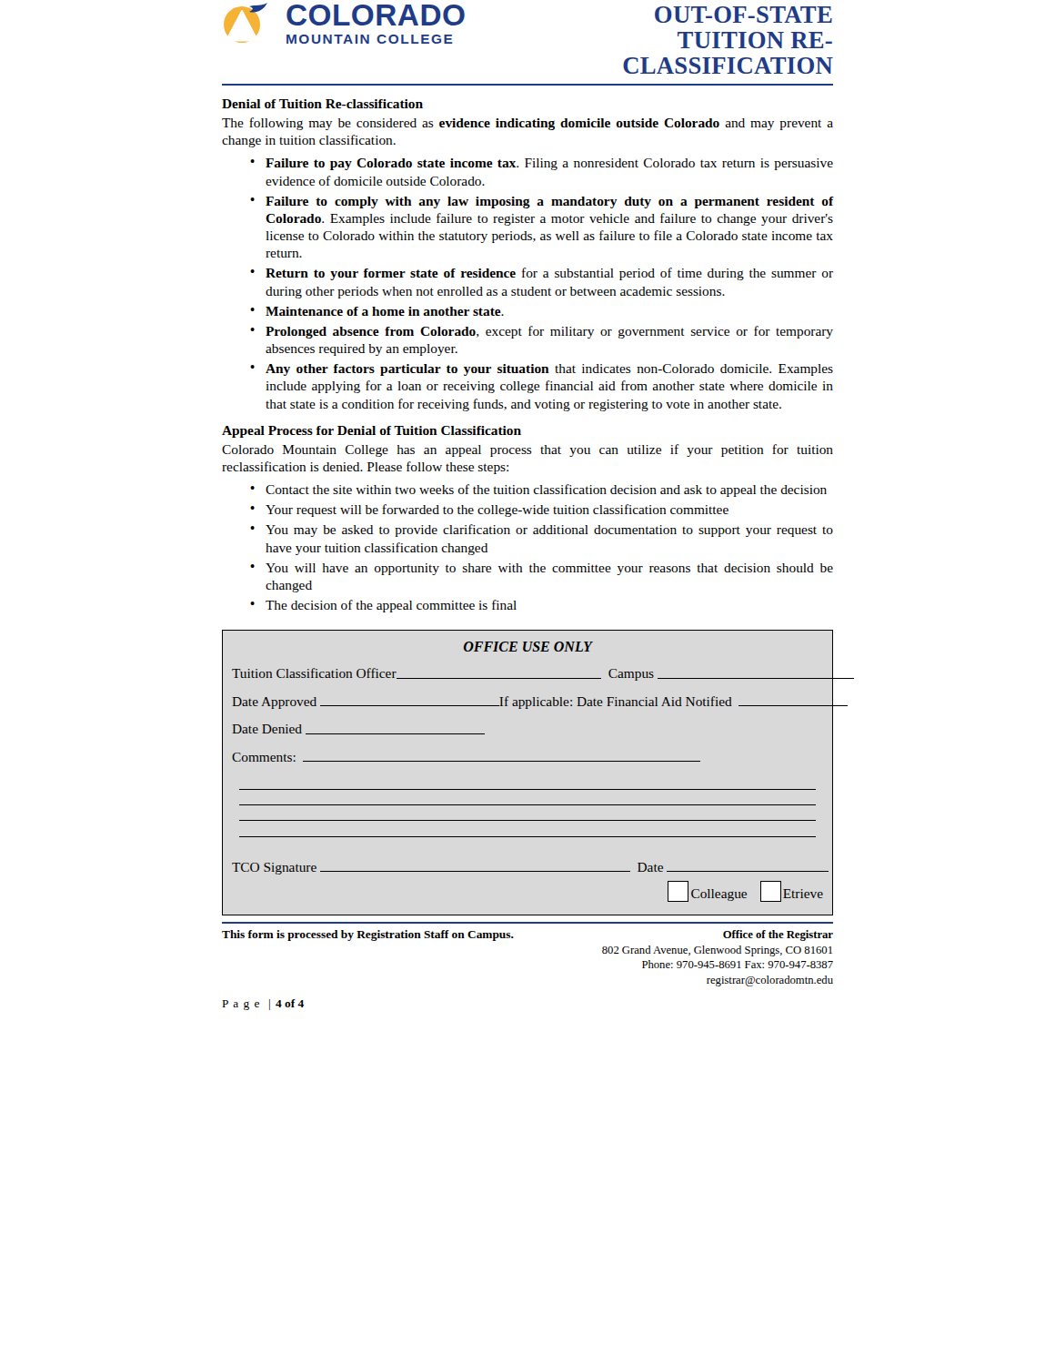COLORADO
MOUNTAIN COLLEGE
OUT-OF-STATE
TUITION RE-CLASSIFICATION
Denial of Tuition Re-classification
The following may be considered as evidence indicating domicile outside Colorado and may prevent a change in tuition classification.
Failure to pay Colorado state income tax. Filing a nonresident Colorado tax return is persuasive evidence of domicile outside Colorado.
Failure to comply with any law imposing a mandatory duty on a permanent resident of Colorado. Examples include failure to register a motor vehicle and failure to change your driver's license to Colorado within the statutory periods, as well as failure to file a Colorado state income tax return.
Return to your former state of residence for a substantial period of time during the summer or during other periods when not enrolled as a student or between academic sessions.
Maintenance of a home in another state.
Prolonged absence from Colorado, except for military or government service or for temporary absences required by an employer.
Any other factors particular to your situation that indicates non-Colorado domicile. Examples include applying for a loan or receiving college financial aid from another state where domicile in that state is a condition for receiving funds, and voting or registering to vote in another state.
Appeal Process for Denial of Tuition Classification
Colorado Mountain College has an appeal process that you can utilize if your petition for tuition reclassification is denied. Please follow these steps:
Contact the site within two weeks of the tuition classification decision and ask to appeal the decision
Your request will be forwarded to the college-wide tuition classification committee
You may be asked to provide clarification or additional documentation to support your request to have your tuition classification changed
You will have an opportunity to share with the committee your reasons that decision should be changed
The decision of the appeal committee is final
OFFICE USE ONLY
Tuition Classification Officer Campus
Date Approved If applicable: Date Financial Aid Notified
Date Denied
Comments:
TCO Signature Date
Colleague Etrieve
This form is processed by Registration Staff on Campus.
Office of the Registrar
802 Grand Avenue, Glenwood Springs, CO 81601
Phone: 970-945-8691 Fax: 970-947-8387
registrar@coloradomtn.edu
P a g e | 4 of 4